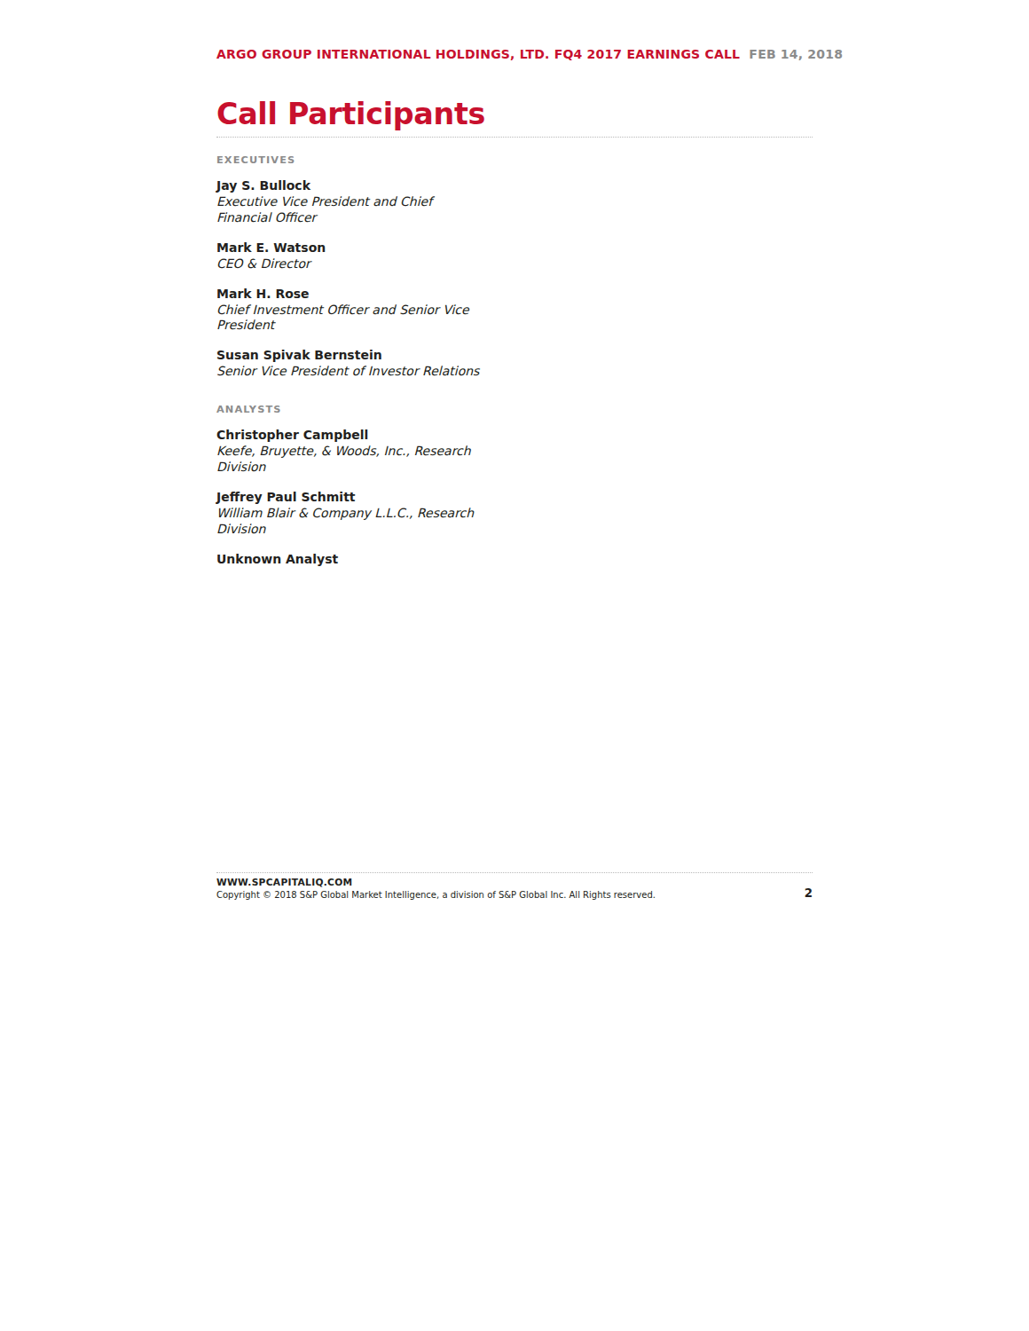ARGO GROUP INTERNATIONAL HOLDINGS, LTD. FQ4 2017 EARNINGS CALL FEB 14, 2018
Call Participants
EXECUTIVES
Jay S. Bullock
Executive Vice President and Chief Financial Officer
Mark E. Watson
CEO & Director
Mark H. Rose
Chief Investment Officer and Senior Vice President
Susan Spivak Bernstein
Senior Vice President of Investor Relations
ANALYSTS
Christopher Campbell
Keefe, Bruyette, & Woods, Inc., Research Division
Jeffrey Paul Schmitt
William Blair & Company L.L.C., Research Division
Unknown Analyst
WWW.SPCAPITALIQ.COM
Copyright © 2018 S&P Global Market Intelligence, a division of S&P Global Inc. All Rights reserved.
2